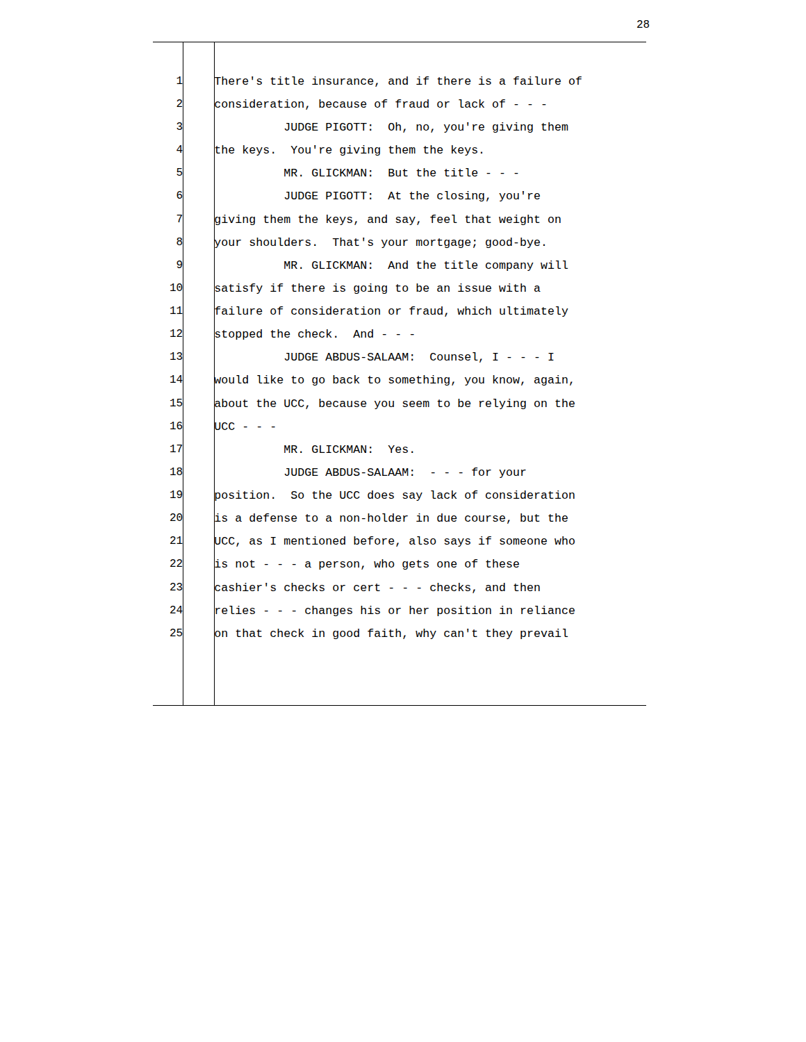28
| 1 | | There's title insurance, and if there is a failure of |
| 2 | | consideration, because of fraud or lack of - - - |
| 3 | | JUDGE PIGOTT: Oh, no, you're giving them |
| 4 | | the keys. You're giving them the keys. |
| 5 | | MR. GLICKMAN: But the title - - - |
| 6 | | JUDGE PIGOTT: At the closing, you're |
| 7 | | giving them the keys, and say, feel that weight on |
| 8 | | your shoulders. That's your mortgage; good-bye. |
| 9 | | MR. GLICKMAN: And the title company will |
| 10 | | satisfy if there is going to be an issue with a |
| 11 | | failure of consideration or fraud, which ultimately |
| 12 | | stopped the check. And - - - |
| 13 | | JUDGE ABDUS-SALAAM: Counsel, I - - - I |
| 14 | | would like to go back to something, you know, again, |
| 15 | | about the UCC, because you seem to be relying on the |
| 16 | | UCC - - - |
| 17 | | MR. GLICKMAN: Yes. |
| 18 | | JUDGE ABDUS-SALAAM: - - - for your |
| 19 | | position. So the UCC does say lack of consideration |
| 20 | | is a defense to a non-holder in due course, but the |
| 21 | | UCC, as I mentioned before, also says if someone who |
| 22 | | is not - - - a person, who gets one of these |
| 23 | | cashier's checks or cert - - - checks, and then |
| 24 | | relies - - - changes his or her position in reliance |
| 25 | | on that check in good faith, why can't they prevail |